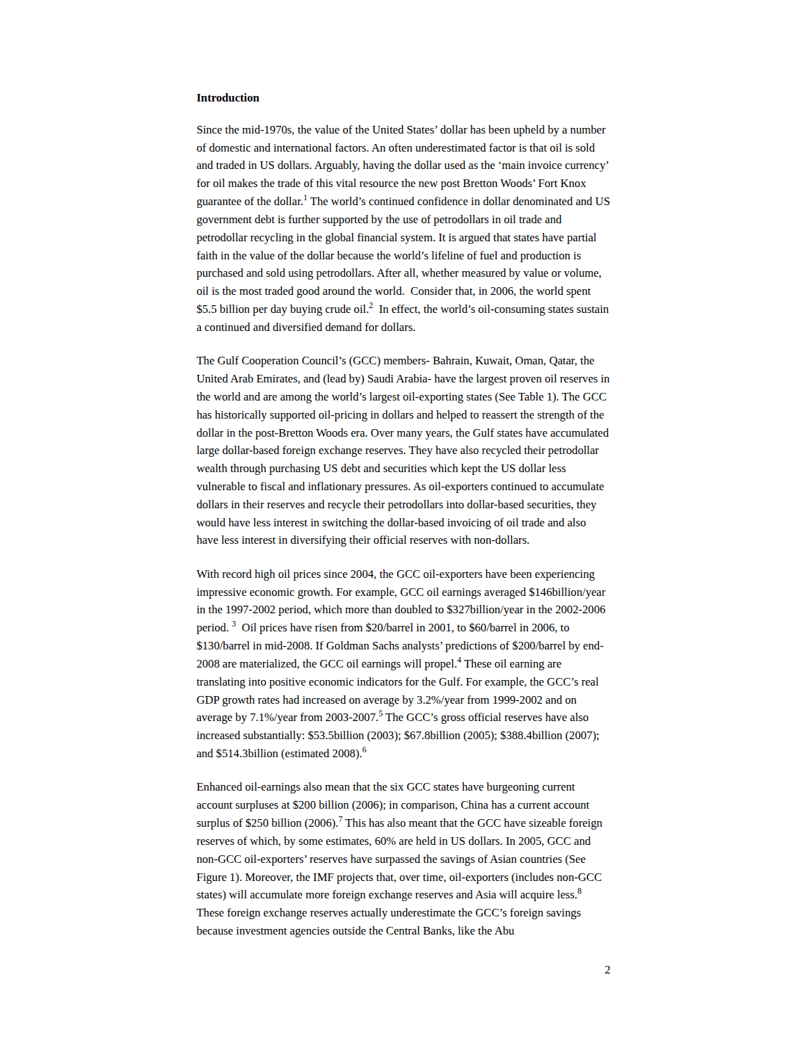Introduction
Since the mid-1970s, the value of the United States’ dollar has been upheld by a number of domestic and international factors. An often underestimated factor is that oil is sold and traded in US dollars. Arguably, having the dollar used as the ‘main invoice currency’ for oil makes the trade of this vital resource the new post Bretton Woods’ Fort Knox guarantee of the dollar.1 The world’s continued confidence in dollar denominated and US government debt is further supported by the use of petrodollars in oil trade and petrodollar recycling in the global financial system. It is argued that states have partial faith in the value of the dollar because the world’s lifeline of fuel and production is purchased and sold using petrodollars. After all, whether measured by value or volume, oil is the most traded good around the world. Consider that, in 2006, the world spent $5.5 billion per day buying crude oil.2 In effect, the world’s oil-consuming states sustain a continued and diversified demand for dollars.
The Gulf Cooperation Council’s (GCC) members- Bahrain, Kuwait, Oman, Qatar, the United Arab Emirates, and (lead by) Saudi Arabia- have the largest proven oil reserves in the world and are among the world’s largest oil-exporting states (See Table 1). The GCC has historically supported oil-pricing in dollars and helped to reassert the strength of the dollar in the post-Bretton Woods era. Over many years, the Gulf states have accumulated large dollar-based foreign exchange reserves. They have also recycled their petrodollar wealth through purchasing US debt and securities which kept the US dollar less vulnerable to fiscal and inflationary pressures. As oil-exporters continued to accumulate dollars in their reserves and recycle their petrodollars into dollar-based securities, they would have less interest in switching the dollar-based invoicing of oil trade and also have less interest in diversifying their official reserves with non-dollars.
With record high oil prices since 2004, the GCC oil-exporters have been experiencing impressive economic growth. For example, GCC oil earnings averaged $146billion/year in the 1997-2002 period, which more than doubled to $327billion/year in the 2002-2006 period. 3 Oil prices have risen from $20/barrel in 2001, to $60/barrel in 2006, to $130/barrel in mid-2008. If Goldman Sachs analysts’ predictions of $200/barrel by end-2008 are materialized, the GCC oil earnings will propel.4 These oil earning are translating into positive economic indicators for the Gulf. For example, the GCC’s real GDP growth rates had increased on average by 3.2%/year from 1999-2002 and on average by 7.1%/year from 2003-2007.5 The GCC’s gross official reserves have also increased substantially: $53.5billion (2003); $67.8billion (2005); $388.4billion (2007); and $514.3billion (estimated 2008).6
Enhanced oil-earnings also mean that the six GCC states have burgeoning current account surpluses at $200 billion (2006); in comparison, China has a current account surplus of $250 billion (2006).7 This has also meant that the GCC have sizeable foreign reserves of which, by some estimates, 60% are held in US dollars. In 2005, GCC and non-GCC oil-exporters’ reserves have surpassed the savings of Asian countries (See Figure 1). Moreover, the IMF projects that, over time, oil-exporters (includes non-GCC states) will accumulate more foreign exchange reserves and Asia will acquire less.8 These foreign exchange reserves actually underestimate the GCC’s foreign savings because investment agencies outside the Central Banks, like the Abu
2